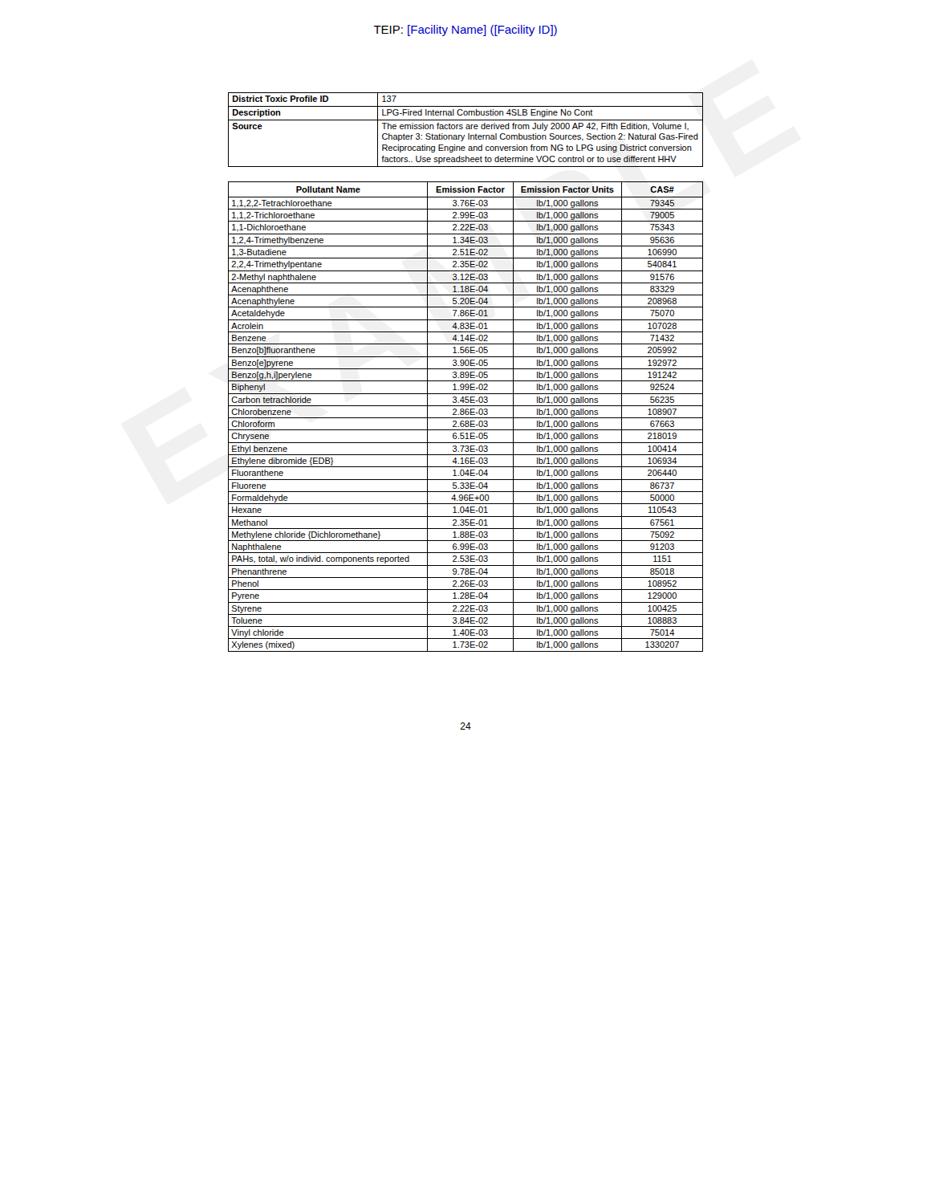EXAMPLE
TEIP: [Facility Name] ([Facility ID])
| District Toxic Profile ID | 137 |
| Description | LPG-Fired Internal Combustion 4SLB Engine No Cont |
| Source | The emission factors are derived from July 2000 AP 42, Fifth Edition, Volume I, Chapter 3: Stationary Internal Combustion Sources, Section 2: Natural Gas-Fired Reciprocating Engine and conversion from NG to LPG using District conversion factors.. Use spreadsheet to determine VOC control or to use different HHV |
| Pollutant Name | Emission Factor | Emission Factor Units | CAS# |
| --- | --- | --- | --- |
| 1,1,2,2-Tetrachloroethane | 3.76E-03 | lb/1,000 gallons | 79345 |
| 1,1,2-Trichloroethane | 2.99E-03 | lb/1,000 gallons | 79005 |
| 1,1-Dichloroethane | 2.22E-03 | lb/1,000 gallons | 75343 |
| 1,2,4-Trimethylbenzene | 1.34E-03 | lb/1,000 gallons | 95636 |
| 1,3-Butadiene | 2.51E-02 | lb/1,000 gallons | 106990 |
| 2,2,4-Trimethylpentane | 2.35E-02 | lb/1,000 gallons | 540841 |
| 2-Methyl naphthalene | 3.12E-03 | lb/1,000 gallons | 91576 |
| Acenaphthene | 1.18E-04 | lb/1,000 gallons | 83329 |
| Acenaphthylene | 5.20E-04 | lb/1,000 gallons | 208968 |
| Acetaldehyde | 7.86E-01 | lb/1,000 gallons | 75070 |
| Acrolein | 4.83E-01 | lb/1,000 gallons | 107028 |
| Benzene | 4.14E-02 | lb/1,000 gallons | 71432 |
| Benzo[b]fluoranthene | 1.56E-05 | lb/1,000 gallons | 205992 |
| Benzo[e]pyrene | 3.90E-05 | lb/1,000 gallons | 192972 |
| Benzo[g,h,i]perylene | 3.89E-05 | lb/1,000 gallons | 191242 |
| Biphenyl | 1.99E-02 | lb/1,000 gallons | 92524 |
| Carbon tetrachloride | 3.45E-03 | lb/1,000 gallons | 56235 |
| Chlorobenzene | 2.86E-03 | lb/1,000 gallons | 108907 |
| Chloroform | 2.68E-03 | lb/1,000 gallons | 67663 |
| Chrysene | 6.51E-05 | lb/1,000 gallons | 218019 |
| Ethyl benzene | 3.73E-03 | lb/1,000 gallons | 100414 |
| Ethylene dibromide {EDB} | 4.16E-03 | lb/1,000 gallons | 106934 |
| Fluoranthene | 1.04E-04 | lb/1,000 gallons | 206440 |
| Fluorene | 5.33E-04 | lb/1,000 gallons | 86737 |
| Formaldehyde | 4.96E+00 | lb/1,000 gallons | 50000 |
| Hexane | 1.04E-01 | lb/1,000 gallons | 110543 |
| Methanol | 2.35E-01 | lb/1,000 gallons | 67561 |
| Methylene chloride {Dichloromethane} | 1.88E-03 | lb/1,000 gallons | 75092 |
| Naphthalene | 6.99E-03 | lb/1,000 gallons | 91203 |
| PAHs, total, w/o individ. components reported | 2.53E-03 | lb/1,000 gallons | 1151 |
| Phenanthrene | 9.78E-04 | lb/1,000 gallons | 85018 |
| Phenol | 2.26E-03 | lb/1,000 gallons | 108952 |
| Pyrene | 1.28E-04 | lb/1,000 gallons | 129000 |
| Styrene | 2.22E-03 | lb/1,000 gallons | 100425 |
| Toluene | 3.84E-02 | lb/1,000 gallons | 108883 |
| Vinyl chloride | 1.40E-03 | lb/1,000 gallons | 75014 |
| Xylenes (mixed) | 1.73E-02 | lb/1,000 gallons | 1330207 |
24